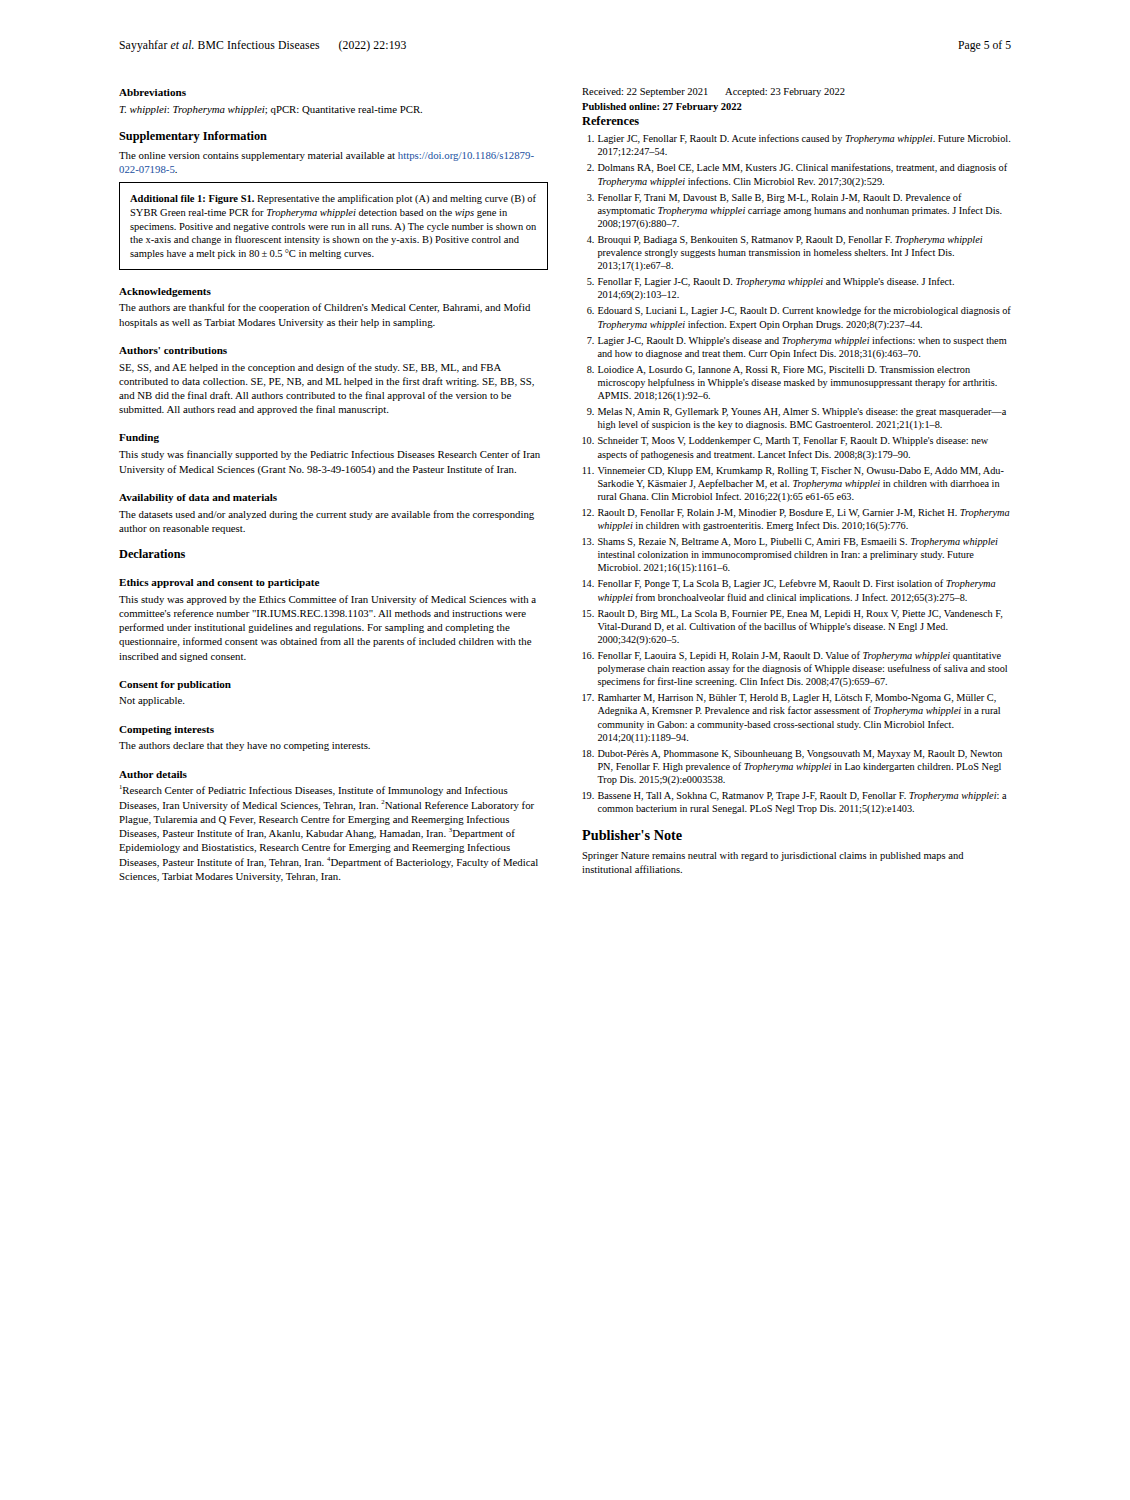Sayyahfar et al. BMC Infectious Diseases(2022) 22:193
Page 5 of 5
Abbreviations
T. whipplei: Tropheryma whipplei; qPCR: Quantitative real-time PCR.
Supplementary Information
The online version contains supplementary material available at https://doi.org/10.1186/s12879-022-07198-5.
Additional file 1: Figure S1. Representative the amplification plot (A) and melting curve (B) of SYBR Green real-time PCR for Tropheryma whipplei detection based on the wips gene in specimens. Positive and negative controls were run in all runs. A) The cycle number is shown on the x-axis and change in fluorescent intensity is shown on the y-axis. B) Positive control and samples have a melt pick in 80 ± 0.5 °C in melting curves.
Acknowledgements
The authors are thankful for the cooperation of Children's Medical Center, Bahrami, and Mofid hospitals as well as Tarbiat Modares University as their help in sampling.
Authors' contributions
SE, SS, and AE helped in the conception and design of the study. SE, BB, ML, and FBA contributed to data collection. SE, PE, NB, and ML helped in the first draft writing. SE, BB, SS, and NB did the final draft. All authors contributed to the final approval of the version to be submitted. All authors read and approved the final manuscript.
Funding
This study was financially supported by the Pediatric Infectious Diseases Research Center of Iran University of Medical Sciences (Grant No. 98-3-49-16054) and the Pasteur Institute of Iran.
Availability of data and materials
The datasets used and/or analyzed during the current study are available from the corresponding author on reasonable request.
Declarations
Ethics approval and consent to participate
This study was approved by the Ethics Committee of Iran University of Medical Sciences with a committee's reference number "IR.IUMS.REC.1398.1103". All methods and instructions were performed under institutional guidelines and regulations. For sampling and completing the questionnaire, informed consent was obtained from all the parents of included children with the inscribed and signed consent.
Consent for publication
Not applicable.
Competing interests
The authors declare that they have no competing interests.
Author details
1Research Center of Pediatric Infectious Diseases, Institute of Immunology and Infectious Diseases, Iran University of Medical Sciences, Tehran, Iran. 2National Reference Laboratory for Plague, Tularemia and Q Fever, Research Centre for Emerging and Reemerging Infectious Diseases, Pasteur Institute of Iran, Akanlu, Kabudar Ahang, Hamadan, Iran. 3Department of Epidemiology and Biostatistics, Research Centre for Emerging and Reemerging Infectious Diseases, Pasteur Institute of Iran, Tehran, Iran. 4Department of Bacteriology, Faculty of Medical Sciences, Tarbiat Modares University, Tehran, Iran.
Received: 22 September 2021 Accepted: 23 February 2022 Published online: 27 February 2022
References
Lagier JC, Fenollar F, Raoult D. Acute infections caused by Tropheryma whipplei. Future Microbiol. 2017;12:247–54.
Dolmans RA, Boel CE, Lacle MM, Kusters JG. Clinical manifestations, treatment, and diagnosis of Tropheryma whipplei infections. Clin Microbiol Rev. 2017;30(2):529.
Fenollar F, Trani M, Davoust B, Salle B, Birg M-L, Rolain J-M, Raoult D. Prevalence of asymptomatic Tropheryma whipplei carriage among humans and nonhuman primates. J Infect Dis. 2008;197(6):880–7.
Brouqui P, Badiaga S, Benkouiten S, Ratmanov P, Raoult D, Fenollar F. Tropheryma whipplei prevalence strongly suggests human transmission in homeless shelters. Int J Infect Dis. 2013;17(1):e67–8.
Fenollar F, Lagier J-C, Raoult D. Tropheryma whipplei and Whipple's disease. J Infect. 2014;69(2):103–12.
Edouard S, Luciani L, Lagier J-C, Raoult D. Current knowledge for the microbiological diagnosis of Tropheryma whipplei infection. Expert Opin Orphan Drugs. 2020;8(7):237–44.
Lagier J-C, Raoult D. Whipple's disease and Tropheryma whipplei infections: when to suspect them and how to diagnose and treat them. Curr Opin Infect Dis. 2018;31(6):463–70.
Loiodice A, Losurdo G, Iannone A, Rossi R, Fiore MG, Piscitelli D. Transmission electron microscopy helpfulness in Whipple's disease masked by immunosuppressant therapy for arthritis. APMIS. 2018;126(1):92–6.
Melas N, Amin R, Gyllemark P, Younes AH, Almer S. Whipple's disease: the great masquerader—a high level of suspicion is the key to diagnosis. BMC Gastroenterol. 2021;21(1):1–8.
Schneider T, Moos V, Loddenkemper C, Marth T, Fenollar F, Raoult D. Whipple's disease: new aspects of pathogenesis and treatment. Lancet Infect Dis. 2008;8(3):179–90.
Vinnemeier CD, Klupp EM, Krumkamp R, Rolling T, Fischer N, Owusu-Dabo E, Addo MM, Adu-Sarkodie Y, Käsmaier J, Aepfelbacher M, et al. Tropheryma whipplei in children with diarrhoea in rural Ghana. Clin Microbiol Infect. 2016;22(1):65 e61-65 e63.
Raoult D, Fenollar F, Rolain J-M, Minodier P, Bosdure E, Li W, Garnier J-M, Richet H. Tropheryma whipplei in children with gastroenteritis. Emerg Infect Dis. 2010;16(5):776.
Shams S, Rezaie N, Beltrame A, Moro L, Piubelli C, Amiri FB, Esmaeili S. Tropheryma whipplei intestinal colonization in immunocompromised children in Iran: a preliminary study. Future Microbiol. 2021;16(15):1161–6.
Fenollar F, Ponge T, La Scola B, Lagier JC, Lefebvre M, Raoult D. First isolation of Tropheryma whipplei from bronchoalveolar fluid and clinical implications. J Infect. 2012;65(3):275–8.
Raoult D, Birg ML, La Scola B, Fournier PE, Enea M, Lepidi H, Roux V, Piette JC, Vandenesch F, Vital-Durand D, et al. Cultivation of the bacillus of Whipple's disease. N Engl J Med. 2000;342(9):620–5.
Fenollar F, Laouira S, Lepidi H, Rolain J-M, Raoult D. Value of Tropheryma whipplei quantitative polymerase chain reaction assay for the diagnosis of Whipple disease: usefulness of saliva and stool specimens for first-line screening. Clin Infect Dis. 2008;47(5):659–67.
Ramharter M, Harrison N, Bühler T, Herold B, Lagler H, Lötsch F, Mombo-Ngoma G, Müller C, Adegnika A, Kremsner P. Prevalence and risk factor assessment of Tropheryma whipplei in a rural community in Gabon: a community-based cross-sectional study. Clin Microbiol Infect. 2014;20(11):1189–94.
Dubot-Pérès A, Phommasone K, Sibounheuang B, Vongsouvath M, Mayxay M, Raoult D, Newton PN, Fenollar F. High prevalence of Tropheryma whipplei in Lao kindergarten children. PLoS Negl Trop Dis. 2015;9(2):e0003538.
Bassene H, Tall A, Sokhna C, Ratmanov P, Trape J-F, Raoult D, Fenollar F. Tropheryma whipplei: a common bacterium in rural Senegal. PLoS Negl Trop Dis. 2011;5(12):e1403.
Publisher's Note
Springer Nature remains neutral with regard to jurisdictional claims in published maps and institutional affiliations.